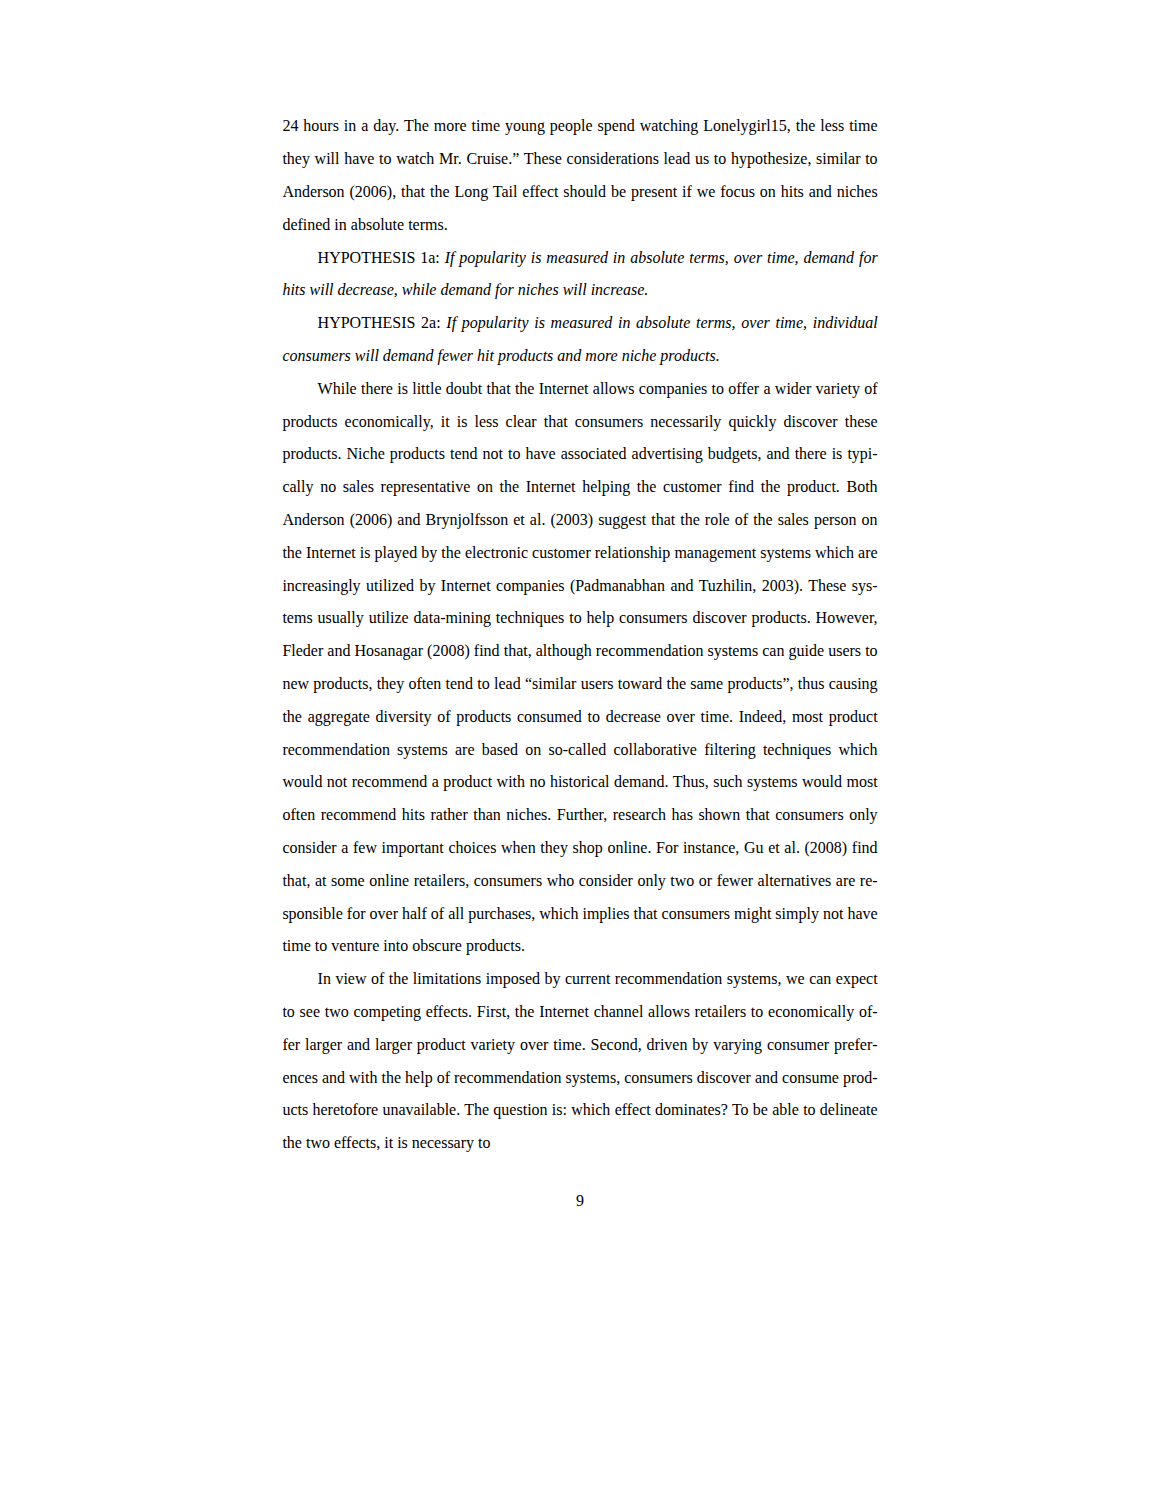24 hours in a day. The more time young people spend watching Lonelygirl15, the less time they will have to watch Mr. Cruise.” These considerations lead us to hypothesize, similar to Anderson (2006), that the Long Tail effect should be present if we focus on hits and niches defined in absolute terms.
HYPOTHESIS 1a: If popularity is measured in absolute terms, over time, demand for hits will decrease, while demand for niches will increase.
HYPOTHESIS 2a: If popularity is measured in absolute terms, over time, individual consumers will demand fewer hit products and more niche products.
While there is little doubt that the Internet allows companies to offer a wider variety of products economically, it is less clear that consumers necessarily quickly discover these products. Niche products tend not to have associated advertising budgets, and there is typically no sales representative on the Internet helping the customer find the product. Both Anderson (2006) and Brynjolfsson et al. (2003) suggest that the role of the sales person on the Internet is played by the electronic customer relationship management systems which are increasingly utilized by Internet companies (Padmanabhan and Tuzhilin, 2003). These systems usually utilize data-mining techniques to help consumers discover products. However, Fleder and Hosanagar (2008) find that, although recommendation systems can guide users to new products, they often tend to lead “similar users toward the same products”, thus causing the aggregate diversity of products consumed to decrease over time. Indeed, most product recommendation systems are based on so-called collaborative filtering techniques which would not recommend a product with no historical demand. Thus, such systems would most often recommend hits rather than niches. Further, research has shown that consumers only consider a few important choices when they shop online. For instance, Gu et al. (2008) find that, at some online retailers, consumers who consider only two or fewer alternatives are responsible for over half of all purchases, which implies that consumers might simply not have time to venture into obscure products.
In view of the limitations imposed by current recommendation systems, we can expect to see two competing effects. First, the Internet channel allows retailers to economically offer larger and larger product variety over time. Second, driven by varying consumer preferences and with the help of recommendation systems, consumers discover and consume products heretofore unavailable. The question is: which effect dominates? To be able to delineate the two effects, it is necessary to
9